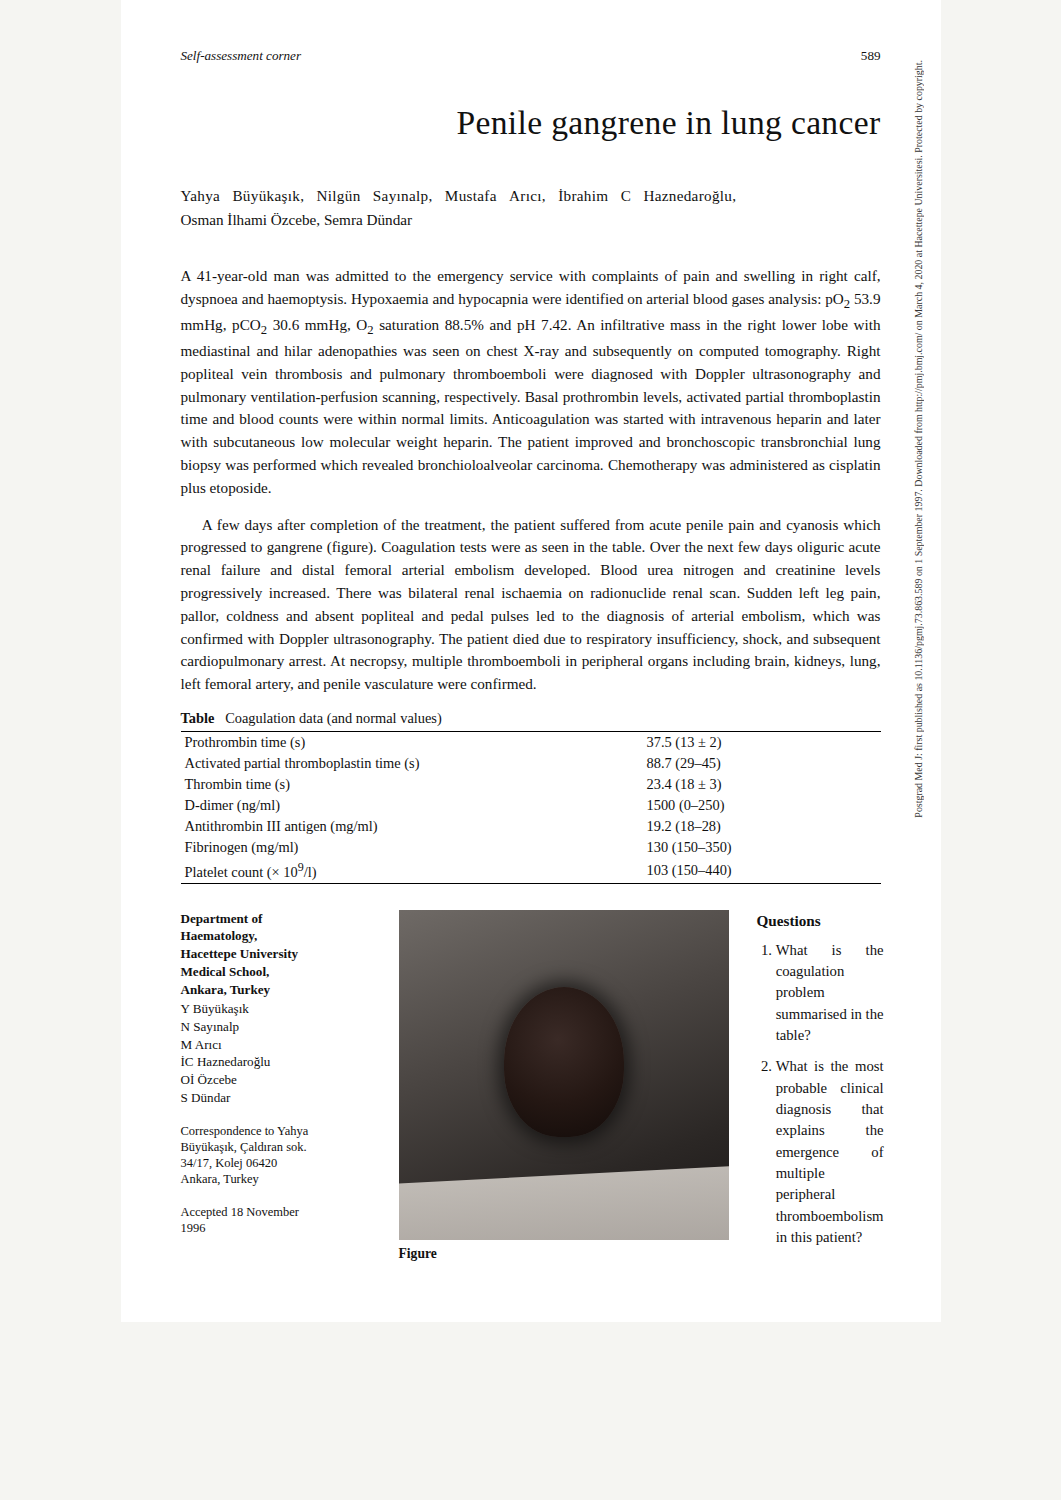Postgrad Med J: first published as 10.1136/pgmj.73.863.589 on 1 September 1997. Downloaded from http://pmj.bmj.com/ on March 4, 2020 at Hacettepe Universitesi. Protected by copyright.
Self-assessment corner 589
Penile gangrene in lung cancer
Yahya Büyükaşık, Nilgün Sayınalp, Mustafa Arıcı, İbrahim C Haznedaroğlu,
Osman İlhami Özcebe, Semra Dündar
A 41-year-old man was admitted to the emergency service with complaints of pain and swelling in right calf, dyspnoea and haemoptysis. Hypoxaemia and hypocapnia were identified on arterial blood gases analysis: pO2 53.9 mmHg, pCO2 30.6 mmHg, O2 saturation 88.5% and pH 7.42. An infiltrative mass in the right lower lobe with mediastinal and hilar adenopathies was seen on chest X-ray and subsequently on computed tomography. Right popliteal vein thrombosis and pulmonary thromboemboli were diagnosed with Doppler ultrasonography and pulmonary ventilation-perfusion scanning, respectively. Basal prothrombin levels, activated partial thromboplastin time and blood counts were within normal limits. Anticoagulation was started with intravenous heparin and later with subcutaneous low molecular weight heparin. The patient improved and bronchoscopic transbronchial lung biopsy was performed which revealed bronchioloalveolar carcinoma. Chemotherapy was administered as cisplatin plus etoposide.
A few days after completion of the treatment, the patient suffered from acute penile pain and cyanosis which progressed to gangrene (figure). Coagulation tests were as seen in the table. Over the next few days oliguric acute renal failure and distal femoral arterial embolism developed. Blood urea nitrogen and creatinine levels progressively increased. There was bilateral renal ischaemia on radionuclide renal scan. Sudden left leg pain, pallor, coldness and absent popliteal and pedal pulses led to the diagnosis of arterial embolism, which was confirmed with Doppler ultrasonography. The patient died due to respiratory insufficiency, shock, and subsequent cardiopulmonary arrest. At necropsy, multiple thromboemboli in peripheral organs including brain, kidneys, lung, left femoral artery, and penile vasculature were confirmed.
Table Coagulation data (and normal values)
| Prothrombin time (s) | 37.5 (13 ± 2) |
| Activated partial thromboplastin time (s) | 88.7 (29–45) |
| Thrombin time (s) | 23.4 (18 ± 3) |
| D-dimer (ng/ml) | 1500 (0–250) |
| Antithrombin III antigen (mg/ml) | 19.2 (18–28) |
| Fibrinogen (mg/ml) | 130 (150–350) |
| Platelet count (× 10 9 /l) | 103 (150–440) |
Department of
Haematology,
Hacettepe University
Medical School,
Ankara, Turkey
Y Büyükaşık
N Sayınalp
M Arıcı
İC Haznedaroğlu
Oİ Özcebe
S Dündar
Correspondence to Yahya
Büyükaşık, Çaldıran sok.
34/17, Kolej 06420
Ankara, Turkey
Accepted 18 November
1996
Figure
Questions
What is the coagulation problem summarised in the table?
What is the most probable clinical diagnosis that explains the emergence of multiple peripheral thromboembolism in this patient?